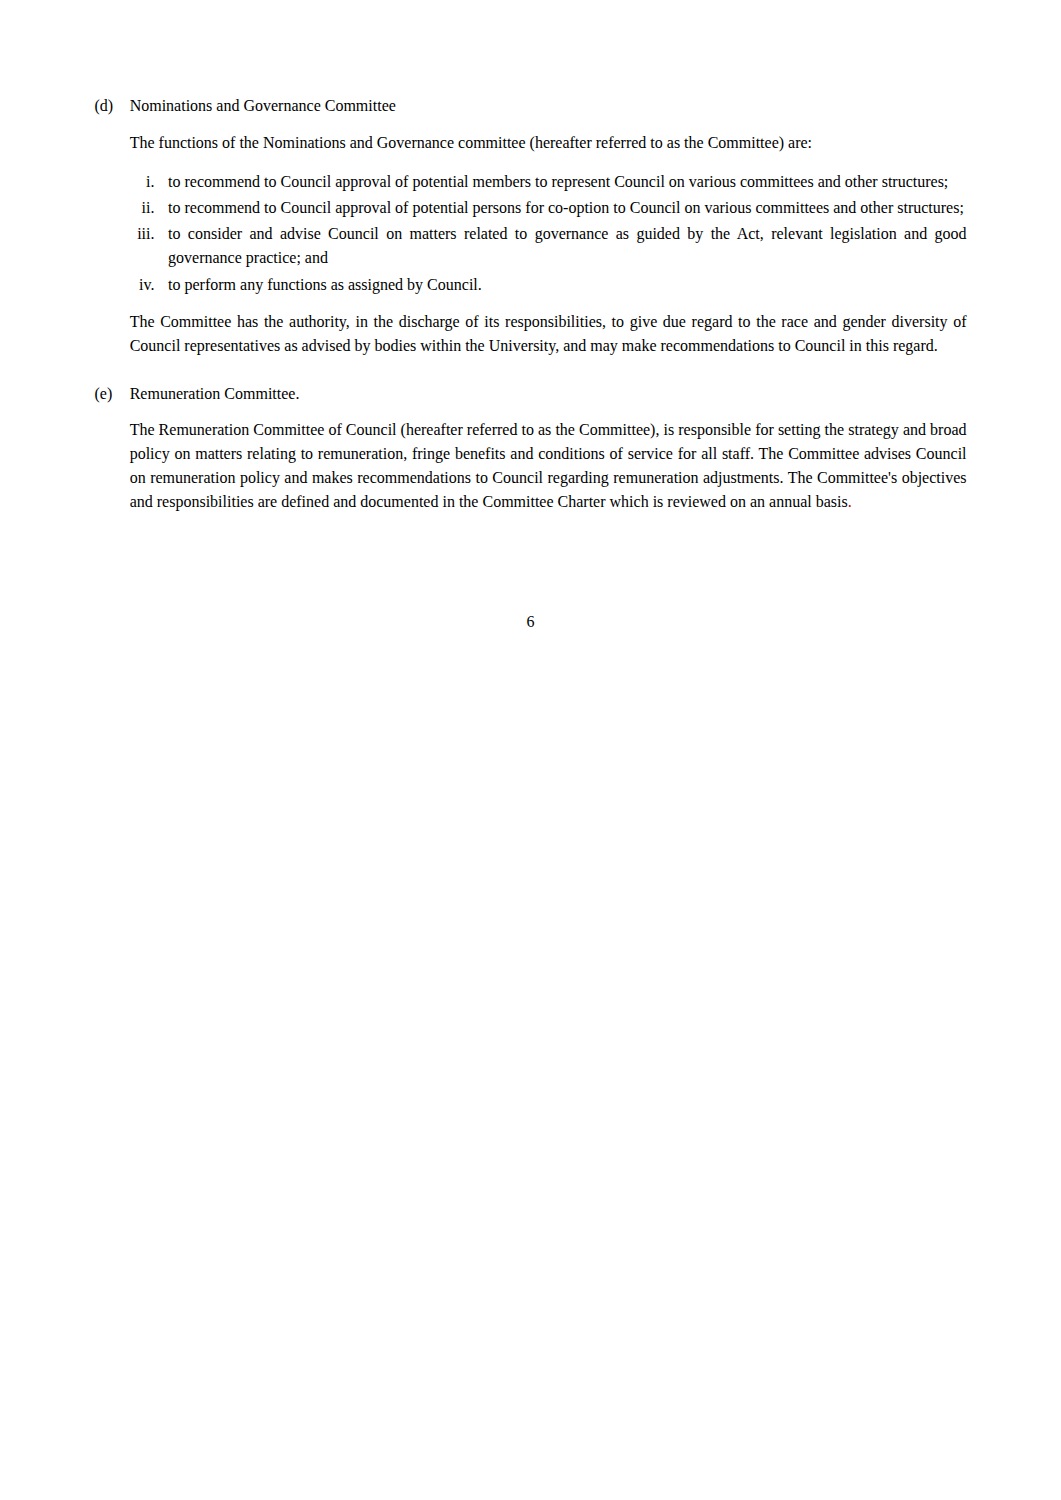(d) Nominations and Governance Committee
The functions of the Nominations and Governance committee (hereafter referred to as the Committee) are:
to recommend to Council approval of potential members to represent Council on various committees and other structures;
to recommend to Council approval of potential persons for co-option to Council on various committees and other structures;
to consider and advise Council on matters related to governance as guided by the Act, relevant legislation and good governance practice; and
to perform any functions as assigned by Council.
The Committee has the authority, in the discharge of its responsibilities, to give due regard to the race and gender diversity of Council representatives as advised by bodies within the University, and may make recommendations to Council in this regard.
(e) Remuneration Committee.
The Remuneration Committee of Council (hereafter referred to as the Committee), is responsible for setting the strategy and broad policy on matters relating to remuneration, fringe benefits and conditions of service for all staff. The Committee advises Council on remuneration policy and makes recommendations to Council regarding remuneration adjustments. The Committee's objectives and responsibilities are defined and documented in the Committee Charter which is reviewed on an annual basis.
6